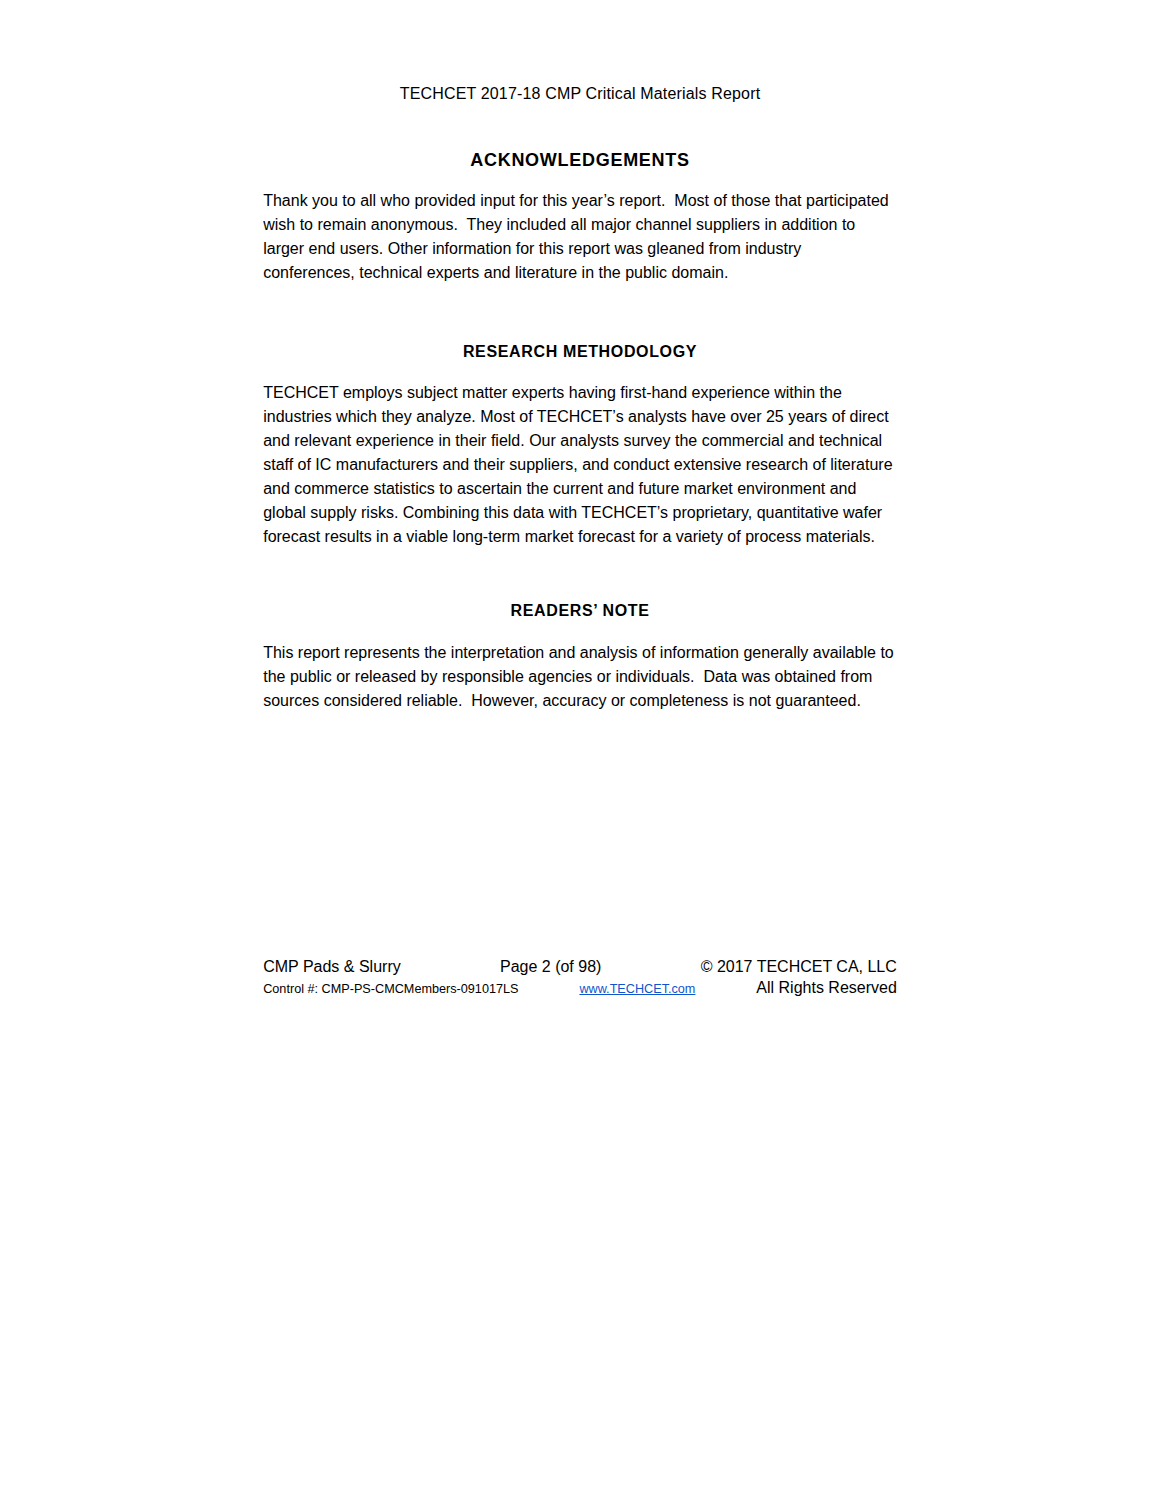TECHCET 2017-18 CMP Critical Materials Report
ACKNOWLEDGEMENTS
Thank you to all who provided input for this year’s report. Most of those that participated wish to remain anonymous. They included all major channel suppliers in addition to larger end users. Other information for this report was gleaned from industry conferences, technical experts and literature in the public domain.
RESEARCH METHODOLOGY
TECHCET employs subject matter experts having first-hand experience within the industries which they analyze. Most of TECHCET’s analysts have over 25 years of direct and relevant experience in their field. Our analysts survey the commercial and technical staff of IC manufacturers and their suppliers, and conduct extensive research of literature and commerce statistics to ascertain the current and future market environment and global supply risks. Combining this data with TECHCET’s proprietary, quantitative wafer forecast results in a viable long-term market forecast for a variety of process materials.
READERS’ NOTE
This report represents the interpretation and analysis of information generally available to the public or released by responsible agencies or individuals. Data was obtained from sources considered reliable. However, accuracy or completeness is not guaranteed.
CMP Pads & Slurry Page 2 (of 98) © 2017 TECHCET CA, LLC
Control #: CMP-PS-CMCMembers-091017LS www.TECHCET.com All Rights Reserved